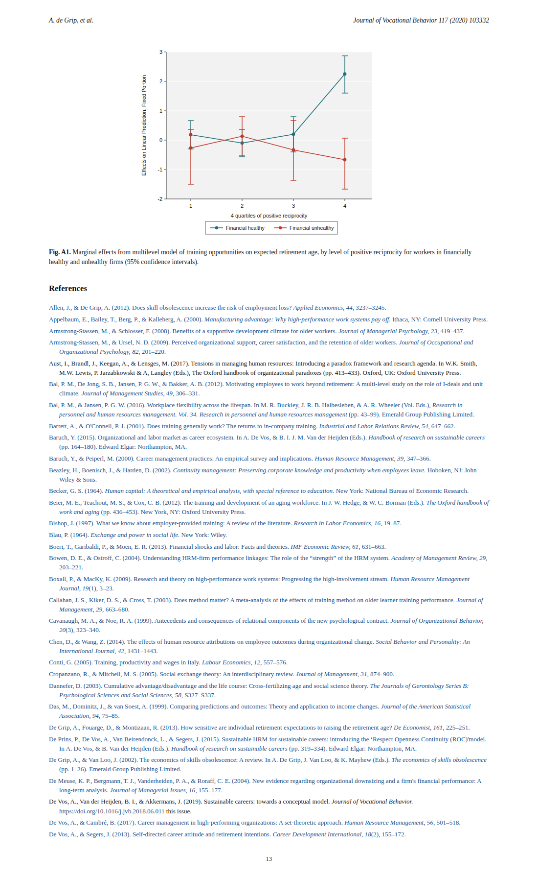A. de Grip, et al.
Journal of Vocational Behavior 117 (2020) 103332
3 2 1 0 -1 -2 1 2 3 4 Effects on Linear Prediction, Fixed Portion 4 quartiles of positive reciprocity Financial healthy Financial unhealthy
Fig. A1. Marginal effects from multilevel model of training opportunities on expected retirement age, by level of positive reciprocity for workers in financially healthy and unhealthy firms (95% confidence intervals).
References
Allen, J., & De Grip, A. (2012). Does skill obsolescence increase the risk of employment loss? Applied Economics, 44, 3237–3245.
Appelbaum, E., Bailey, T., Berg, P., & Kalleberg, A. (2000). Manufacturing advantage: Why high-performance work systems pay off. Ithaca, NY: Cornell University Press.
Armstrong-Stassen, M., & Schlosser, F. (2008). Benefits of a supportive development climate for older workers. Journal of Managerial Psychology, 23, 419–437.
Armstrong-Stassen, M., & Ursel, N. D. (2009). Perceived organizational support, career satisfaction, and the retention of older workers. Journal of Occupational and Organizational Psychology, 82, 201–220.
Aust, I., Brandl, J., Keegan, A., & Lensges, M. (2017). Tensions in managing human resources: Introducing a paradox framework and research agenda. In W.K. Smith, M.W. Lewis, P. Jarzabkowski & A, Langley (Eds.), The Oxford handbook of organizational paradoxes (pp. 413–433). Oxford, UK: Oxford University Press.
Bal, P. M., De Jong, S. B., Jansen, P. G. W., & Bakker, A. B. (2012). Motivating employees to work beyond retirement: A multi-level study on the role of I-deals and unit climate. Journal of Management Studies, 49, 306–331.
Bal, P. M., & Jansen, P. G. W. (2016). Workplace flexibility across the lifespan. In M. R. Buckley, J. R. B. Halbesleben, & A. R. Wheeler (Vol. Eds.), Research in personnel and human resources management. Vol. 34. Research in personnel and human resources management (pp. 43–99). Emerald Group Publishing Limited.
Barrett, A., & O'Connell, P. J. (2001). Does training generally work? The returns to in-company training. Industrial and Labor Relations Review, 54, 647–662.
Baruch, Y. (2015). Organizational and labor market as career ecosystem. In A. De Vos, & B. I. J. M. Van der Heijden (Eds.). Handbook of research on sustainable careers (pp. 164–180). Edward Elgar: Northampton, MA.
Baruch, Y., & Peiperl, M. (2000). Career management practices: An empirical survey and implications. Human Resource Management, 39, 347–366.
Beazley, H., Boenisch, J., & Harden, D. (2002). Continuity management: Preserving corporate knowledge and productivity when employees leave. Hoboken, NJ: John Wiley & Sons.
Becker, G. S. (1964). Human capital: A theoretical and empirical analysis, with special reference to education. New York: National Bureau of Economic Research.
Beier, M. E., Teachout, M. S., & Cox, C. B. (2012). The training and development of an aging workforce. In J. W. Hedge, & W. C. Borman (Eds.). The Oxford handbook of work and aging (pp. 436–453). New York, NY: Oxford University Press.
Bishop, J. (1997). What we know about employer-provided training: A review of the literature. Research in Labor Economics, 16, 19–87.
Blau, P. (1964). Exchange and power in social life. New York: Wiley.
Boeri, T., Garibaldi, P., & Moen, E. R. (2013). Financial shocks and labor: Facts and theories. IMF Economic Review, 61, 631–663.
Bowen, D. E., & Ostroff, C. (2004). Understanding HRM-firm performance linkages: The role of the “strength” of the HRM system. Academy of Management Review, 29, 203–221.
Boxall, P., & MacKy, K. (2009). Research and theory on high-performance work systems: Progressing the high-involvement stream. Human Resource Management Journal, 19(1), 3–23.
Callahan, J. S., Kiker, D. S., & Cross, T. (2003). Does method matter? A meta-analysis of the effects of training method on older learner training performance. Journal of Management, 29, 663–680.
Cavanaugh, M. A., & Noe, R. A. (1999). Antecedents and consequences of relational components of the new psychological contract. Journal of Organizational Behavior, 20(3), 323–340.
Chen, D., & Wang, Z. (2014). The effects of human resource attributions on employee outcomes during organizational change. Social Behavior and Personality: An International Journal, 42, 1431–1443.
Conti, G. (2005). Training, productivity and wages in Italy. Labour Economics, 12, 557–576.
Cropanzano, R., & Mitchell, M. S. (2005). Social exchange theory: An interdisciplinary review. Journal of Management, 31, 874–900.
Dannefer, D. (2003). Cumulative advantage/disadvantage and the life course: Cross-fertilizing age and social science theory. The Journals of Gerontology Series B: Psychological Sciences and Social Sciences, 58, S327–S337.
Das, M., Dominitz, J., & van Soest, A. (1999). Comparing predictions and outcomes: Theory and application to income changes. Journal of the American Statistical Association, 94, 75–85.
De Grip, A., Fouarge, D., & Montizaan, R. (2013). How sensitive are individual retirement expectations to raising the retirement age? De Economist, 161, 225–251.
De Prins, P., De Vos, A., Van Beirendonck, L., & Segers, J. (2015). Sustainable HRM for sustainable careers: introducing the ‘Respect Openness Continuity (ROC)'model. In A. De Vos, & B. Van der Heijden (Eds.). Handbook of research on sustainable careers (pp. 319–334). Edward Elgar: Northampton, MA.
De Grip, A., & Van Loo, J. (2002). The economics of skills obsolescence: A review. In A. De Grip, J. Van Loo, & K. Mayhew (Eds.). The economics of skills obsolescence (pp. 1–26). Emerald Group Publishing Limited.
De Meuse, K. P., Bergmann, T. J., Vanderheiden, P. A., & Roraff, C. E. (2004). New evidence regarding organizational downsizing and a firm's financial performance: A long-term analysis. Journal of Managerial Issues, 16, 155–177.
De Vos, A., Van der Heijden, B. I., & Akkermans, J. (2019). Sustainable careers: towards a conceptual model. Journal of Vocational Behavior. https://doi.org/10.1016/j.jvb.2018.06.011 this issue.
De Vos, A., & Cambré, B. (2017). Career management in high-performing organizations: A set-theoretic approach. Human Resource Management, 56, 501–518.
De Vos, A., & Segers, J. (2013). Self-directed career attitude and retirement intentions. Career Development International, 18(2), 155–172.
13